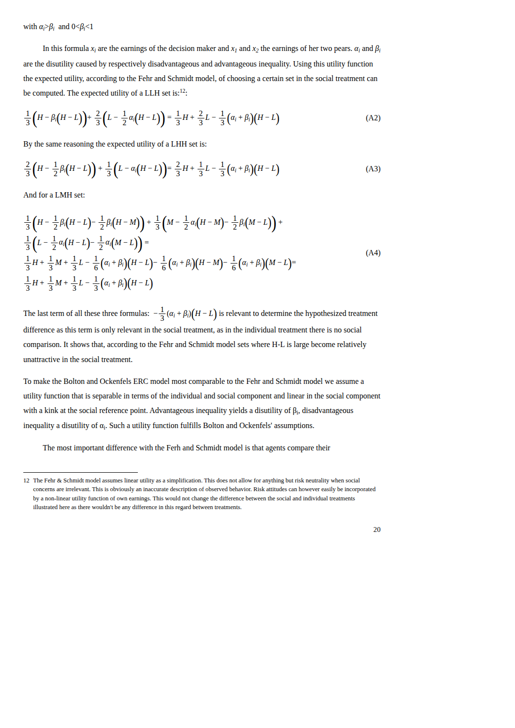with αi>βi and 0<βi<1
In this formula xi are the earnings of the decision maker and x1 and x2 the earnings of her two pears. αi and βi are the disutility caused by respectively disadvantageous and advantageous inequality. Using this utility function the expected utility, according to the Fehr and Schmidt model, of choosing a certain set in the social treatment can be computed. The expected utility of a LLH set is:12:
13(H − βi(H − L))+ 23(L − 12 αi(H − L)) = 13 H + 23 L − 13(αi + βi)(H − L)
(A2)
By the same reasoning the expected utility of a LHH set is:
23(H − 12 βi(H − L)) + 13(L − αi(H − L))= 23 H + 13 L − 13(αi + βi)(H − L)
(A3)
And for a LMH set:
13(H − 12 βi(H − L)− 12 βi(H − M)) + 13(M − 12 αi(H − M)− 12 βi(M − L)) +
13(L − 12 αi(H − L)− 12 αi(M − L)) =
13 H + 13 M + 13 L − 16(αi + βi)(H − L)− 16(αi + βi)(H − M)− 16(αi + βi)(M − L)=
13 H + 13 M + 13 L − 13(αi + βi)(H − L)
(A4)
The last term of all these three formulas: −13(αi + βi)(H − L) is relevant to determine the hypothesized treatment difference as this term is only relevant in the social treatment, as in the individual treatment there is no social comparison. It shows that, according to the Fehr and Schmidt model sets where H-L is large become relatively unattractive in the social treatment.
To make the Bolton and Ockenfels ERC model most comparable to the Fehr and Schmidt model we assume a utility function that is separable in terms of the individual and social component and linear in the social component with a kink at the social reference point. Advantageous inequality yields a disutility of βi, disadvantageous inequality a disutility of αi. Such a utility function fulfills Bolton and Ockenfels' assumptions.
The most important difference with the Ferh and Schmidt model is that agents compare their
12
The Fehr & Schmidt model assumes linear utility as a simplification. This does not allow for anything but risk neutrality when social concerns are irrelevant. This is obviously an inaccurate description of observed behavior. Risk attitudes can however easily be incorporated by a non-linear utility function of own earnings. This would not change the difference between the social and individual treatments illustrated here as there wouldn't be any difference in this regard between treatments.
20